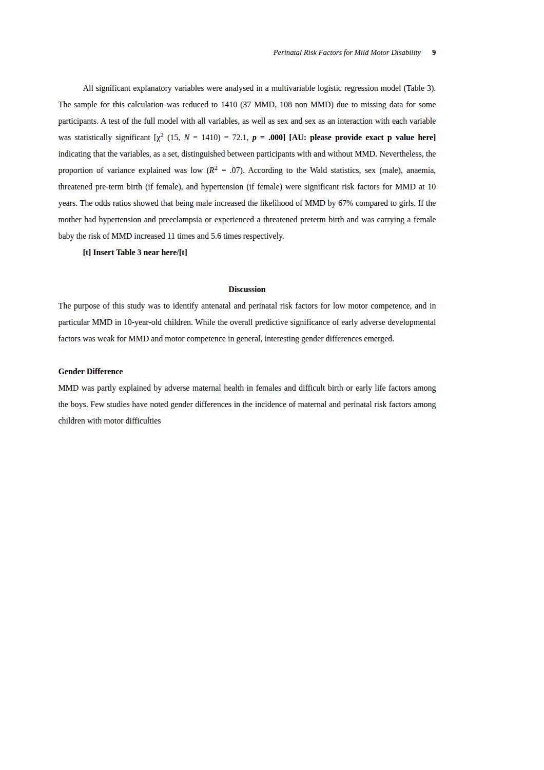Perinatal Risk Factors for Mild Motor Disability 9
All significant explanatory variables were analysed in a multivariable logistic regression model (Table 3). The sample for this calculation was reduced to 1410 (37 MMD, 108 non MMD) due to missing data for some participants. A test of the full model with all variables, as well as sex and sex as an interaction with each variable was statistically significant [χ2 (15, N = 1410) = 72.1, p = .000] [AU: please provide exact p value here] indicating that the variables, as a set, distinguished between participants with and without MMD. Nevertheless, the proportion of variance explained was low (R2 = .07). According to the Wald statistics, sex (male), anaemia, threatened pre-term birth (if female), and hypertension (if female) were significant risk factors for MMD at 10 years. The odds ratios showed that being male increased the likelihood of MMD by 67% compared to girls. If the mother had hypertension and preeclampsia or experienced a threatened preterm birth and was carrying a female baby the risk of MMD increased 11 times and 5.6 times respectively.
[t] Insert Table 3 near here/[t]
Discussion
The purpose of this study was to identify antenatal and perinatal risk factors for low motor competence, and in particular MMD in 10-year-old children. While the overall predictive significance of early adverse developmental factors was weak for MMD and motor competence in general, interesting gender differences emerged.
Gender Difference
MMD was partly explained by adverse maternal health in females and difficult birth or early life factors among the boys. Few studies have noted gender differences in the incidence of maternal and perinatal risk factors among children with motor difficulties